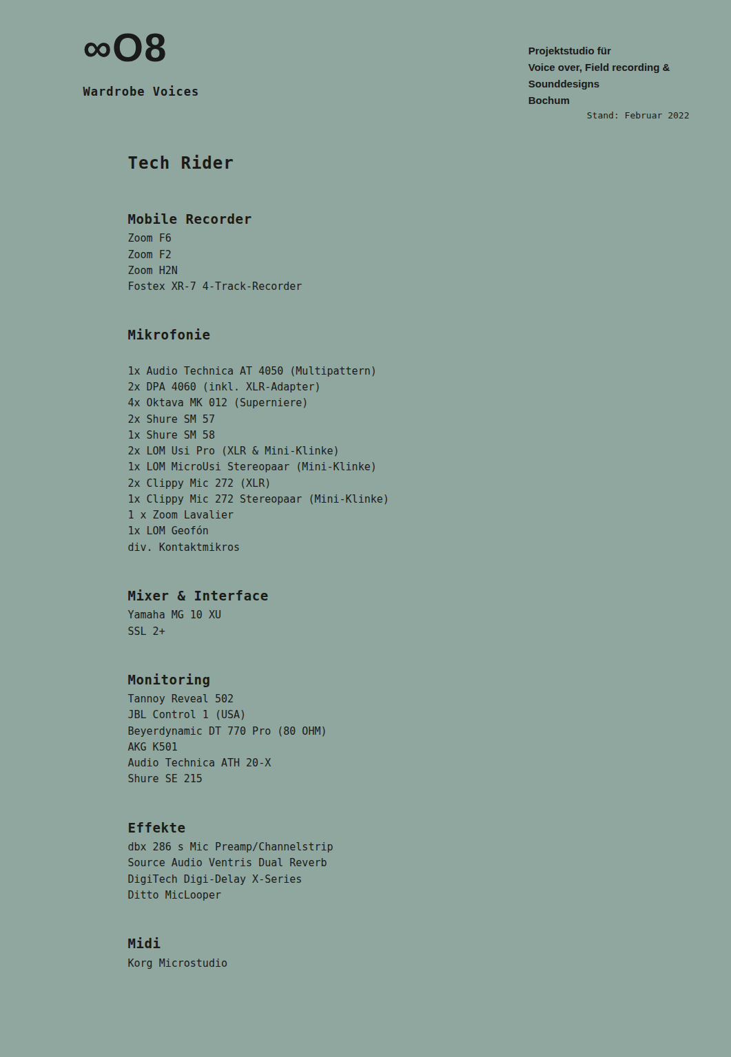∞O8
Wardrobe Voices
Projektstudio für
Voice over, Field recording &
Sounddesigns
Bochum
Stand: Februar 2022
Tech Rider
Mobile Recorder
Zoom F6
Zoom F2
Zoom H2N
Fostex XR-7 4-Track-Recorder
Mikrofonie
1x Audio Technica AT 4050 (Multipattern)
2x DPA 4060 (inkl. XLR-Adapter)
4x Oktava MK 012 (Superniere)
2x Shure SM 57
1x Shure SM 58
2x LOM Usi Pro (XLR & Mini-Klinke)
1x LOM MicroUsi Stereopaar (Mini-Klinke)
2x Clippy Mic 272 (XLR)
1x Clippy Mic 272 Stereopaar (Mini-Klinke)
1 x Zoom Lavalier
1x LOM Geofón
div. Kontaktmikros
Mixer & Interface
Yamaha MG 10 XU
SSL 2+
Monitoring
Tannoy Reveal 502
JBL Control 1 (USA)
Beyerdynamic DT 770 Pro (80 OHM)
AKG K501
Audio Technica ATH 20-X
Shure SE 215
Effekte
dbx 286 s Mic Preamp/Channelstrip
Source Audio Ventris Dual Reverb
DigiTech Digi-Delay X-Series
Ditto MicLooper
Midi
Korg Microstudio